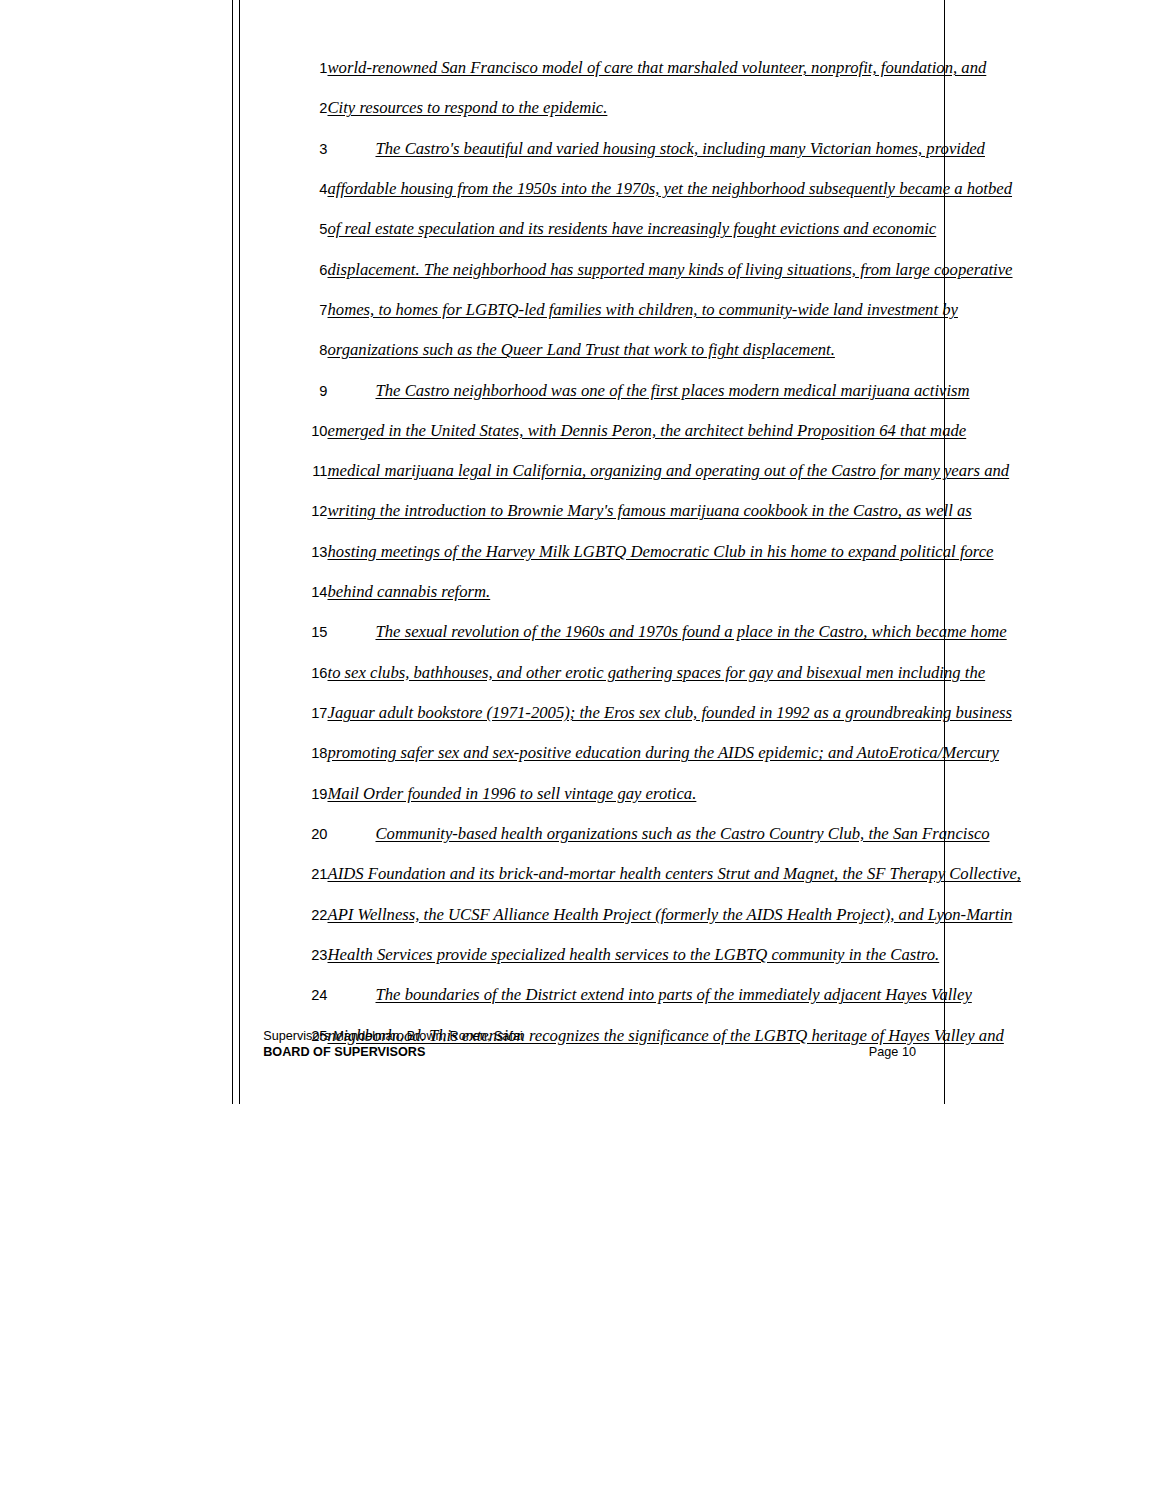| 1 | world-renowned San Francisco model of care that marshaled volunteer, nonprofit, foundation, and |
| 2 | City resources to respond to the epidemic. |
| 3 | The Castro's beautiful and varied housing stock, including many Victorian homes, provided |
| 4 | affordable housing from the 1950s into the 1970s, yet the neighborhood subsequently became a hotbed |
| 5 | of real estate speculation and its residents have increasingly fought evictions and economic |
| 6 | displacement. The neighborhood has supported many kinds of living situations, from large cooperative |
| 7 | homes, to homes for LGBTQ-led families with children, to community-wide land investment by |
| 8 | organizations such as the Queer Land Trust that work to fight displacement. |
| 9 | The Castro neighborhood was one of the first places modern medical marijuana activism |
| 10 | emerged in the United States, with Dennis Peron, the architect behind Proposition 64 that made |
| 11 | medical marijuana legal in California, organizing and operating out of the Castro for many years and |
| 12 | writing the introduction to Brownie Mary's famous marijuana cookbook in the Castro, as well as |
| 13 | hosting meetings of the Harvey Milk LGBTQ Democratic Club in his home to expand political force |
| 14 | behind cannabis reform. |
| 15 | The sexual revolution of the 1960s and 1970s found a place in the Castro, which became home |
| 16 | to sex clubs, bathhouses, and other erotic gathering spaces for gay and bisexual men including the |
| 17 | Jaguar adult bookstore (1971-2005); the Eros sex club, founded in 1992 as a groundbreaking business |
| 18 | promoting safer sex and sex-positive education during the AIDS epidemic; and AutoErotica/Mercury |
| 19 | Mail Order founded in 1996 to sell vintage gay erotica. |
| 20 | Community-based health organizations such as the Castro Country Club, the San Francisco |
| 21 | AIDS Foundation and its brick-and-mortar health centers Strut and Magnet, the SF Therapy Collective, |
| 22 | API Wellness, the UCSF Alliance Health Project (formerly the AIDS Health Project), and Lyon-Martin |
| 23 | Health Services provide specialized health services to the LGBTQ community in the Castro. |
| 24 | The boundaries of the District extend into parts of the immediately adjacent Hayes Valley |
| 25 | neighborhood. This extension recognizes the significance of the LGBTQ heritage of Hayes Valley and |
Supervisors Mandelman, Brown, Ronen, Safai
BOARD OF SUPERVISORS Page 10